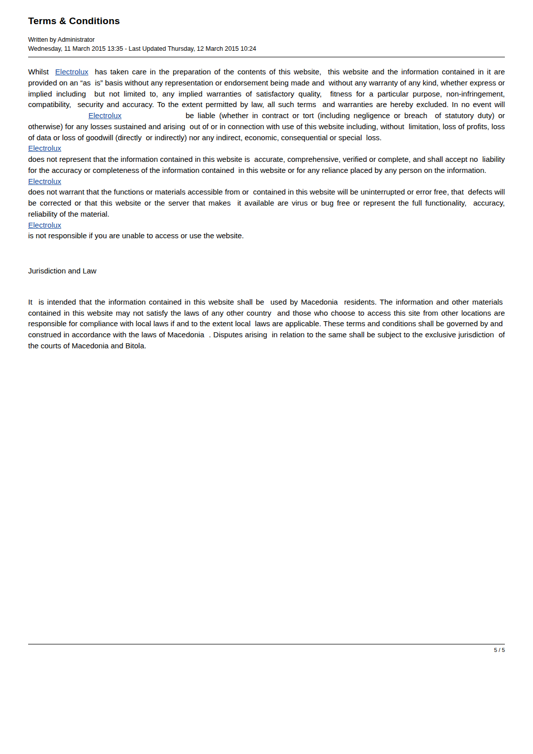Terms & Conditions
Written by Administrator
Wednesday, 11 March 2015 13:35 - Last Updated Thursday, 12 March 2015 10:24
Whilst Electrolux has taken care in the preparation of the contents of this website, this website and the information contained in it are provided on an “as is” basis without any representation or endorsement being made and without any warranty of any kind, whether express or implied including but not limited to, any implied warranties of satisfactory quality, fitness for a particular purpose, non-infringement, compatibility, security and accuracy. To the extent permitted by law, all such terms and warranties are hereby excluded. In no event will Electrolux be liable (whether in contract or tort (including negligence or breach of statutory duty) or otherwise) for any losses sustained and arising out of or in connection with use of this website including, without limitation, loss of profits, loss of data or loss of goodwill (directly or indirectly) nor any indirect, economic, consequential or special loss.
Electrolux
does not represent that the information contained in this website is accurate, comprehensive, verified or complete, and shall accept no liability for the accuracy or completeness of the information contained in this website or for any reliance placed by any person on the information.
Electrolux
does not warrant that the functions or materials accessible from or contained in this website will be uninterrupted or error free, that defects will be corrected or that this website or the server that makes it available are virus or bug free or represent the full functionality, accuracy, reliability of the material.
Electrolux
is not responsible if you are unable to access or use the website.
Jurisdiction and Law
It is intended that the information contained in this website shall be used by Macedonia residents. The information and other materials contained in this website may not satisfy the laws of any other country and those who choose to access this site from other locations are responsible for compliance with local laws if and to the extent local laws are applicable. These terms and conditions shall be governed by and construed in accordance with the laws of Macedonia . Disputes arising in relation to the same shall be subject to the exclusive jurisdiction of the courts of Macedonia and Bitola.
5 / 5